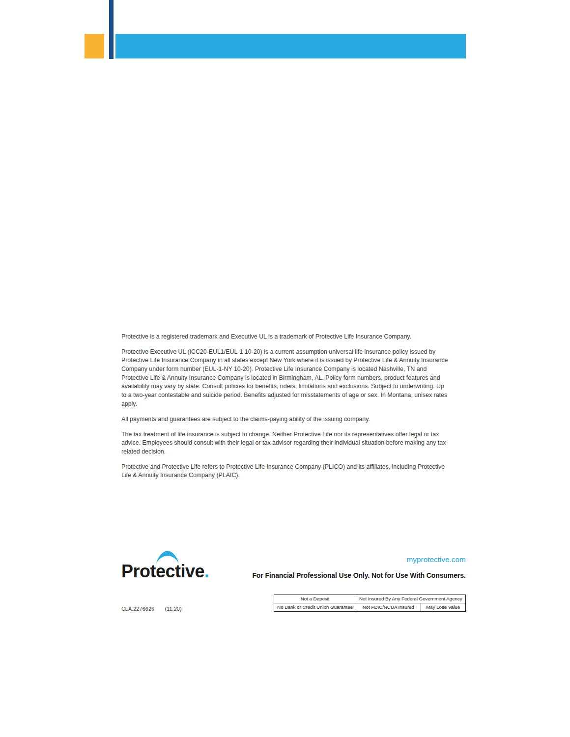Protective is a registered trademark and Executive UL is a trademark of Protective Life Insurance Company.
Protective Executive UL (ICC20-EUL1/EUL-1 10-20) is a current-assumption universal life insurance policy issued by Protective Life Insurance Company in all states except New York where it is issued by Protective Life & Annuity Insurance Company under form number (EUL-1-NY 10-20). Protective Life Insurance Company is located Nashville, TN and Protective Life & Annuity Insurance Company is located in Birmingham, AL. Policy form numbers, product features and availability may vary by state. Consult policies for benefits, riders, limitations and exclusions. Subject to underwriting. Up to a two-year contestable and suicide period. Benefits adjusted for misstatements of age or sex. In Montana, unisex rates apply.
All payments and guarantees are subject to the claims-paying ability of the issuing company.
The tax treatment of life insurance is subject to change. Neither Protective Life nor its representatives offer legal or tax advice. Employees should consult with their legal or tax advisor regarding their individual situation before making any tax-related decision.
Protective and Protective Life refers to Protective Life Insurance Company (PLICO) and its affiliates, including Protective Life & Annuity Insurance Company (PLAIC).
Protective.
myprotective.com
For Financial Professional Use Only. Not for Use With Consumers.
CLA.2276626(11.20)
| Not a Deposit | Not Insured By Any Federal Government Agency |
| No Bank or Credit Union Guarantee | Not FDIC/NCUA Insured | May Lose Value |